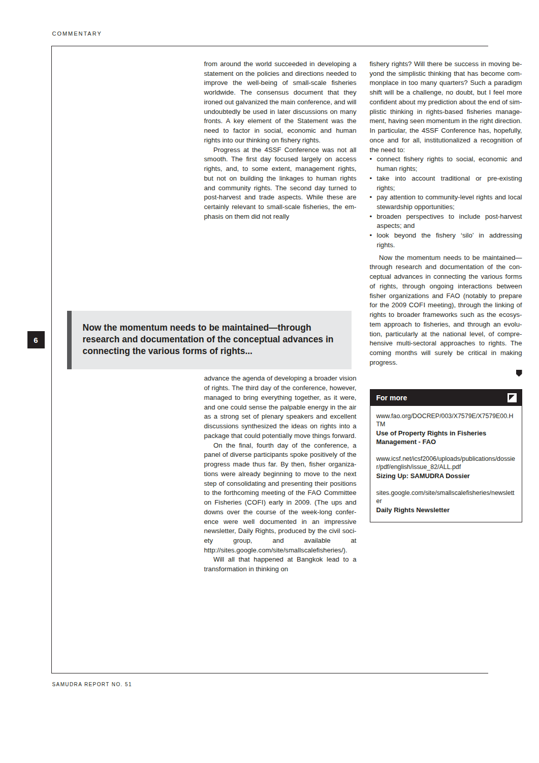Commentary
6
from around the world succeeded in developing a statement on the policies and directions needed to improve the well-being of small-scale fisheries worldwide. The consensus document that they ironed out galvanized the main conference, and will undoubtedly be used in later discussions on many fronts. A key element of the Statement was the need to factor in social, economic and human rights into our thinking on fishery rights.
Progress at the 4SSF Conference was not all smooth. The first day focused largely on access rights, and, to some extent, management rights, but not on building the linkages to human rights and community rights. The second day turned to post-harvest and trade aspects. While these are certainly relevant to small-scale fisheries, the emphasis on them did not really
advance the agenda of developing a broader vision of rights. The third day of the conference, however, managed to bring everything together, as it were, and one could sense the palpable energy in the air as a strong set of plenary speakers and excellent discussions synthesized the ideas on rights into a package that could potentially move things forward.
On the final, fourth day of the conference, a panel of diverse participants spoke positively of the progress made thus far. By then, fisher organizations were already beginning to move to the next step of consolidating and presenting their positions to the forthcoming meeting of the FAO Committee on Fisheries (COFI) early in 2009. (The ups and downs over the course of the week-long conference were well documented in an impressive newsletter, Daily Rights, produced by the civil society group, and available at http://sites.google.com/site/smallscalefisheries/).
Will all that happened at Bangkok lead to a transformation in thinking on
fishery rights? Will there be success in moving beyond the simplistic thinking that has become commonplace in too many quarters? Such a paradigm shift will be a challenge, no doubt, but I feel more confident about my prediction about the end of simplistic thinking in rights-based fisheries management, having seen momentum in the right direction. In particular, the 4SSF Conference has, hopefully, once and for all, institutionalized a recognition of the need to:
connect fishery rights to social, economic and human rights;
take into account traditional or pre-existing rights;
pay attention to community-level rights and local stewardship opportunities;
broaden perspectives to include post-harvest aspects; and
look beyond the fishery ‘silo’ in addressing rights.
Now the momentum needs to be maintained—through research and documentation of the conceptual advances in connecting the various forms of rights, through ongoing interactions between fisher organizations and FAO (notably to prepare for the 2009 COFI meeting), through the linking of rights to broader frameworks such as the ecosystem approach to fisheries, and through an evolution, particularly at the national level, of comprehensive multi-sectoral approaches to rights. The coming months will surely be critical in making progress.
For more
www.fao.org/DOCREP/003/X7579E/X7579E00.HTM
Use of Property Rights in Fisheries Management - FAO
www.icsf.net/icsf2006/uploads/publications/dossier/pdf/english/issue_82/ALL.pdf
Sizing Up: SAMUDRA Dossier
sites.google.com/site/smallscalefisheries/newsletter
Daily Rights Newsletter
Now the momentum needs to be maintained—through research and documentation of the conceptual advances in connecting the various forms of rights...
Samudra Report No. 51